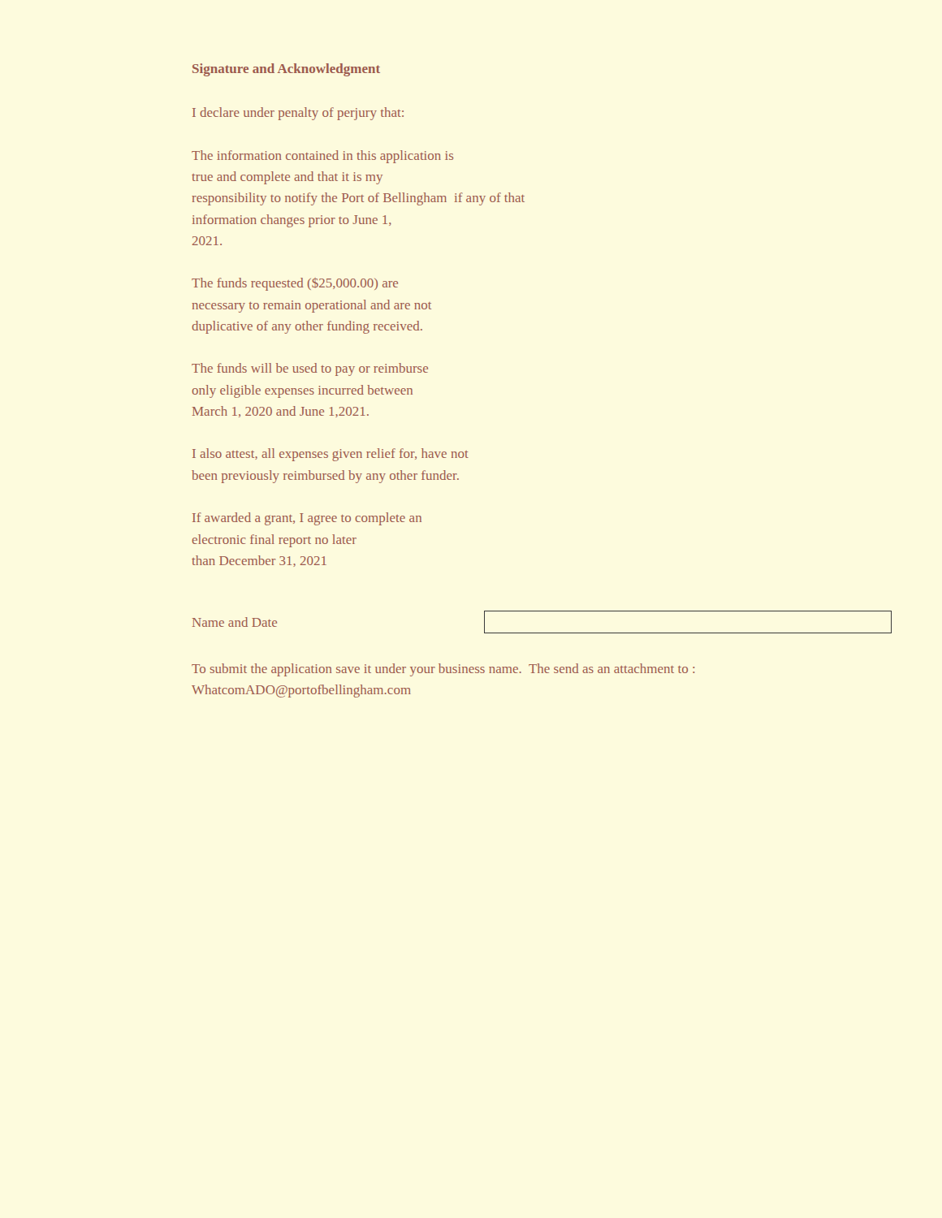Signature and Acknowledgment
I declare under penalty of perjury that:
The information contained in this application is
true and complete and that it is my
responsibility to notify the Port of Bellingham if any of that
information changes prior to June 1,
2021.
The funds requested ($25,000.00) are
necessary to remain operational and are not
duplicative of any other funding received.
The funds will be used to pay or reimburse
only eligible expenses incurred between
March 1, 2020 and June 1,2021.
I also attest, all expenses given relief for, have not
been previously reimbursed by any other funder.
If awarded a grant, I agree to complete an
electronic final report no later
than December 31, 2021
Name and Date
To submit the application save it under your business name. The send as an attachment to :
WhatcomADO@portofbellingham.com